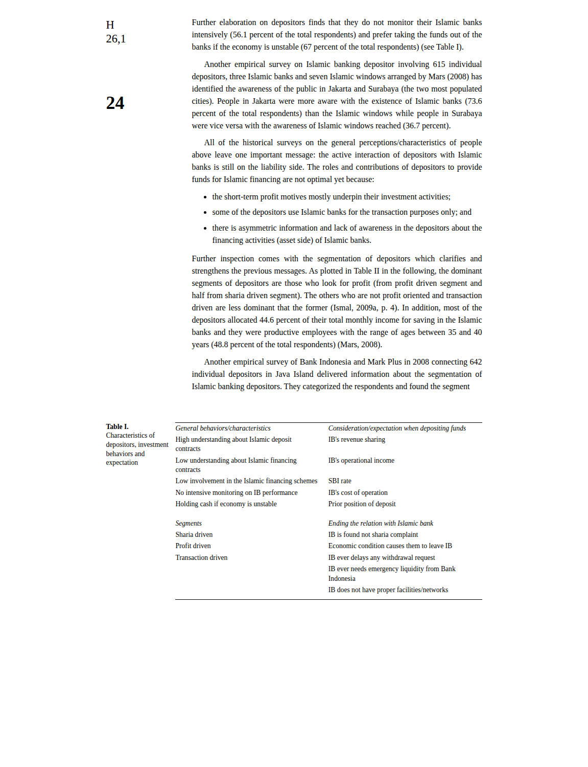H
26,1
24
Further elaboration on depositors finds that they do not monitor their Islamic banks intensively (56.1 percent of the total respondents) and prefer taking the funds out of the banks if the economy is unstable (67 percent of the total respondents) (see Table I).
Another empirical survey on Islamic banking depositor involving 615 individual depositors, three Islamic banks and seven Islamic windows arranged by Mars (2008) has identified the awareness of the public in Jakarta and Surabaya (the two most populated cities). People in Jakarta were more aware with the existence of Islamic banks (73.6 percent of the total respondents) than the Islamic windows while people in Surabaya were vice versa with the awareness of Islamic windows reached (36.7 percent).
All of the historical surveys on the general perceptions/characteristics of people above leave one important message: the active interaction of depositors with Islamic banks is still on the liability side. The roles and contributions of depositors to provide funds for Islamic financing are not optimal yet because:
the short-term profit motives mostly underpin their investment activities;
some of the depositors use Islamic banks for the transaction purposes only; and
there is asymmetric information and lack of awareness in the depositors about the financing activities (asset side) of Islamic banks.
Further inspection comes with the segmentation of depositors which clarifies and strengthens the previous messages. As plotted in Table II in the following, the dominant segments of depositors are those who look for profit (from profit driven segment and half from sharia driven segment). The others who are not profit oriented and transaction driven are less dominant that the former (Ismal, 2009a, p. 4). In addition, most of the depositors allocated 44.6 percent of their total monthly income for saving in the Islamic banks and they were productive employees with the range of ages between 35 and 40 years (48.8 percent of the total respondents) (Mars, 2008).
Another empirical survey of Bank Indonesia and Mark Plus in 2008 connecting 642 individual depositors in Java Island delivered information about the segmentation of Islamic banking depositors. They categorized the respondents and found the segment
Table I. Characteristics of depositors, investment behaviors and expectation
| General behaviors/characteristics | Consideration/expectation when depositing funds |
| High understanding about Islamic deposit contracts | IB's revenue sharing |
| Low understanding about Islamic financing contracts | IB's operational income |
| Low involvement in the Islamic financing schemes | SBI rate |
| No intensive monitoring on IB performance | IB's cost of operation |
| Holding cash if economy is unstable | Prior position of deposit |
| Segments | Ending the relation with Islamic bank |
| Sharia driven | IB is found not sharia complaint |
| Profit driven | Economic condition causes them to leave IB |
| Transaction driven | IB ever delays any withdrawal request |
| | IB ever needs emergency liquidity from Bank Indonesia |
| | IB does not have proper facilities/networks |